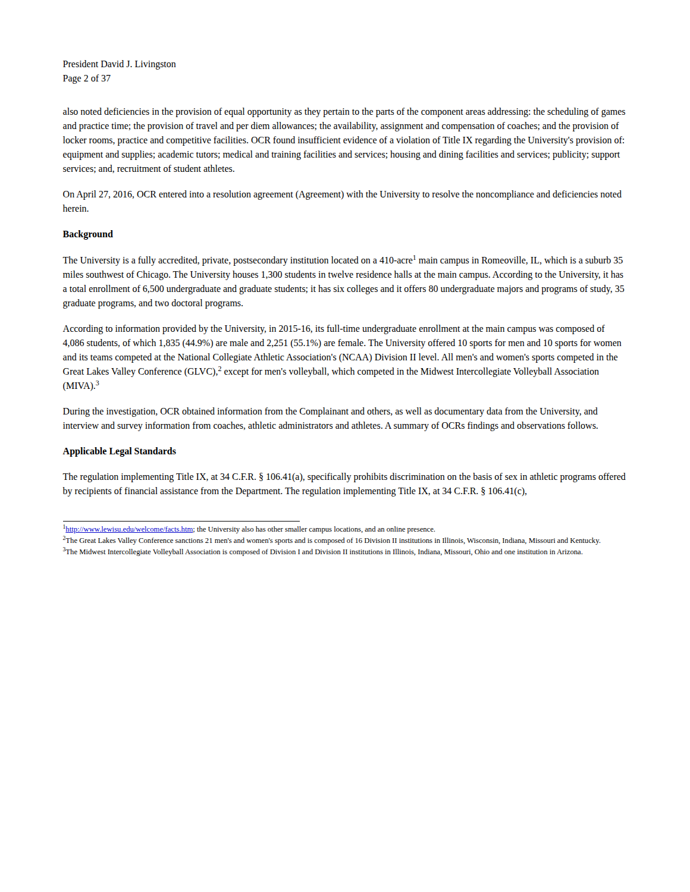President David J. Livingston
Page 2 of 37
also noted deficiencies in the provision of equal opportunity as they pertain to the parts of the component areas addressing: the scheduling of games and practice time; the provision of travel and per diem allowances; the availability, assignment and compensation of coaches; and the provision of locker rooms, practice and competitive facilities. OCR found insufficient evidence of a violation of Title IX regarding the University's provision of: equipment and supplies; academic tutors; medical and training facilities and services; housing and dining facilities and services; publicity; support services; and, recruitment of student athletes.
On April 27, 2016, OCR entered into a resolution agreement (Agreement) with the University to resolve the noncompliance and deficiencies noted herein.
Background
The University is a fully accredited, private, postsecondary institution located on a 410-acre1 main campus in Romeoville, IL, which is a suburb 35 miles southwest of Chicago. The University houses 1,300 students in twelve residence halls at the main campus. According to the University, it has a total enrollment of 6,500 undergraduate and graduate students; it has six colleges and it offers 80 undergraduate majors and programs of study, 35 graduate programs, and two doctoral programs.
According to information provided by the University, in 2015-16, its full-time undergraduate enrollment at the main campus was composed of 4,086 students, of which 1,835 (44.9%) are male and 2,251 (55.1%) are female. The University offered 10 sports for men and 10 sports for women and its teams competed at the National Collegiate Athletic Association's (NCAA) Division II level. All men's and women's sports competed in the Great Lakes Valley Conference (GLVC),2 except for men's volleyball, which competed in the Midwest Intercollegiate Volleyball Association (MIVA).3
During the investigation, OCR obtained information from the Complainant and others, as well as documentary data from the University, and interview and survey information from coaches, athletic administrators and athletes. A summary of OCRs findings and observations follows.
Applicable Legal Standards
The regulation implementing Title IX, at 34 C.F.R. § 106.41(a), specifically prohibits discrimination on the basis of sex in athletic programs offered by recipients of financial assistance from the Department. The regulation implementing Title IX, at 34 C.F.R. § 106.41(c),
1http://www.lewisu.edu/welcome/facts.htm; the University also has other smaller campus locations, and an online presence.
2The Great Lakes Valley Conference sanctions 21 men's and women's sports and is composed of 16 Division II institutions in Illinois, Wisconsin, Indiana, Missouri and Kentucky.
3The Midwest Intercollegiate Volleyball Association is composed of Division I and Division II institutions in Illinois, Indiana, Missouri, Ohio and one institution in Arizona.